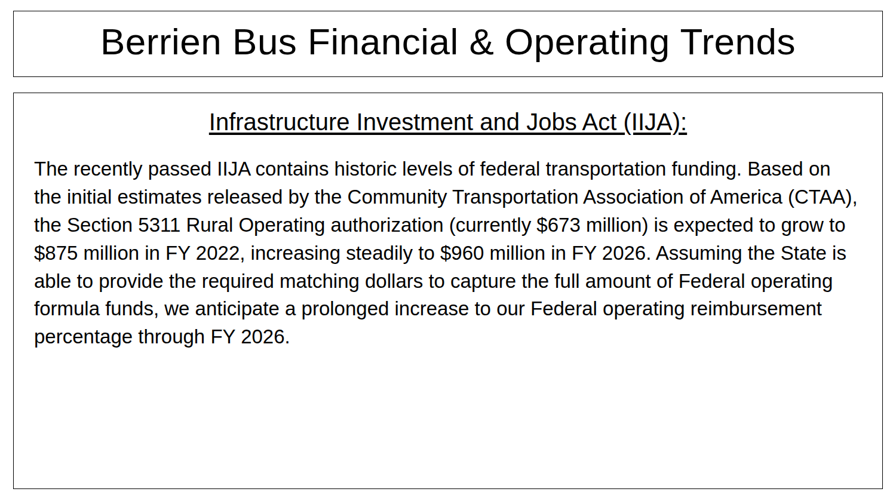Berrien Bus Financial & Operating Trends
Infrastructure Investment and Jobs Act (IIJA):
The recently passed IIJA contains historic levels of federal transportation funding. Based on the initial estimates released by the Community Transportation Association of America (CTAA), the Section 5311 Rural Operating authorization (currently $673 million) is expected to grow to $875 million in FY 2022, increasing steadily to $960 million in FY 2026. Assuming the State is able to provide the required matching dollars to capture the full amount of Federal operating formula funds, we anticipate a prolonged increase to our Federal operating reimbursement percentage through FY 2026.